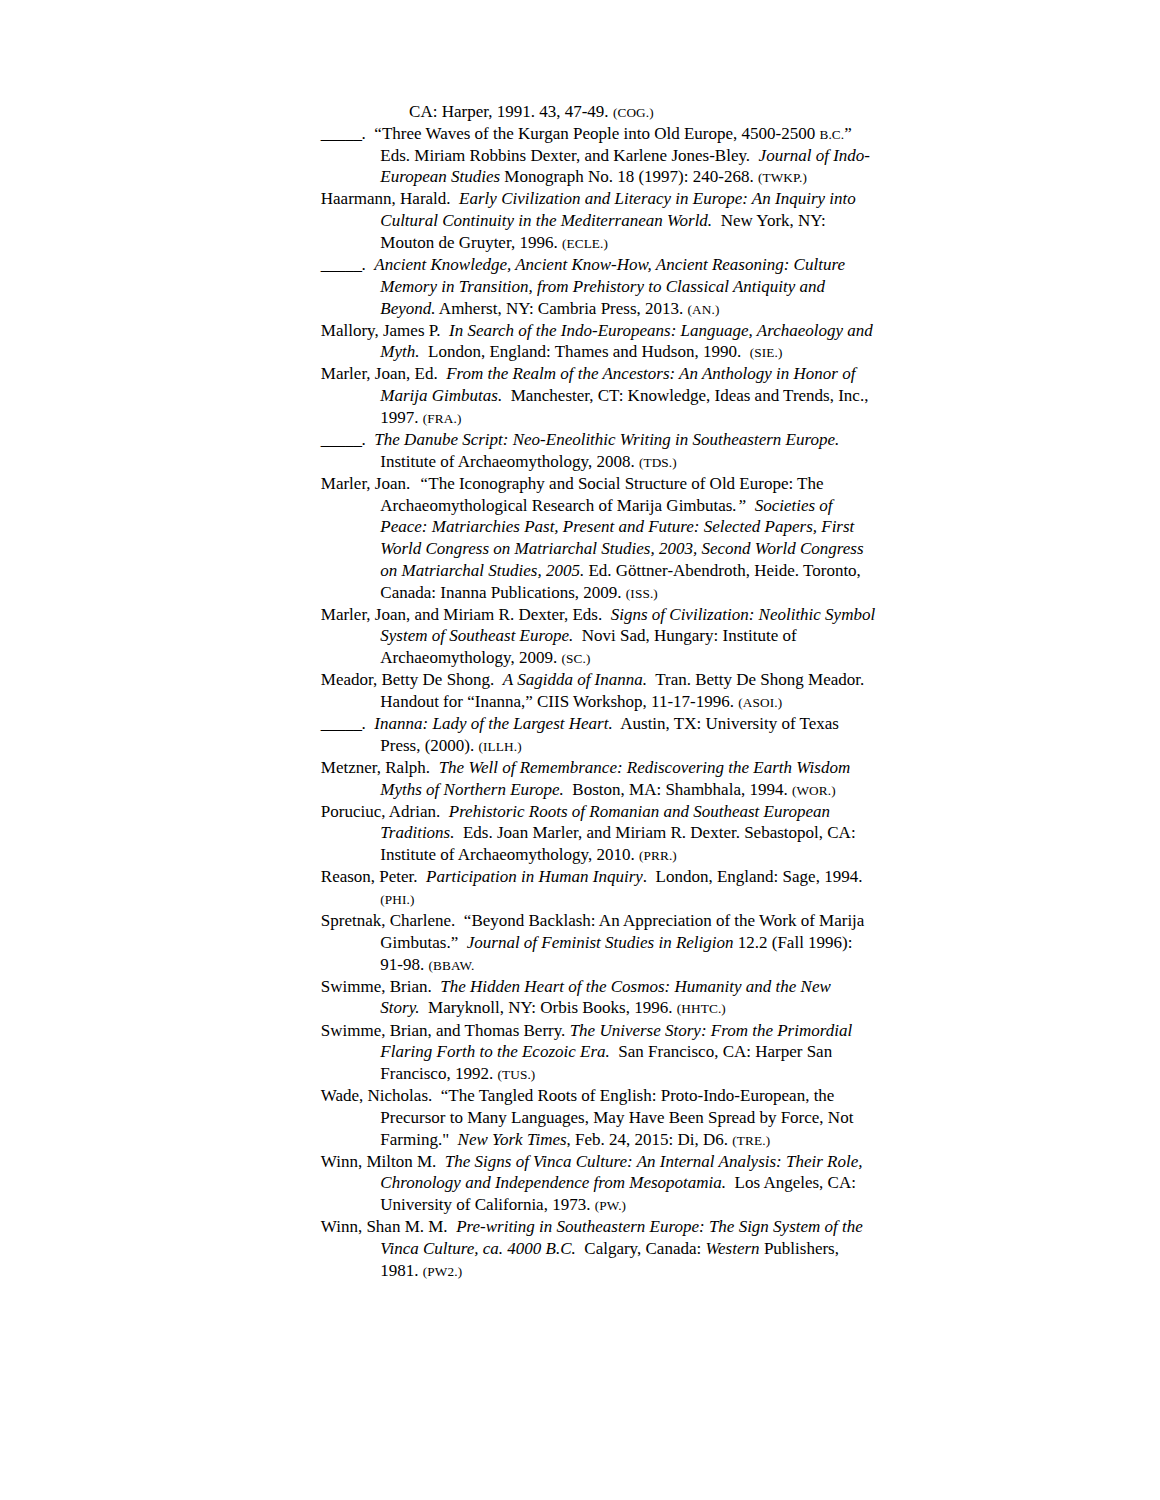CA: Harper, 1991. 43, 47-49. (COG.)
_____. “Three Waves of the Kurgan People into Old Europe, 4500-2500 B.C.” Eds. Miriam Robbins Dexter, and Karlene Jones-Bley. Journal of Indo-European Studies Monograph No. 18 (1997): 240-268. (TWKP.)
Haarmann, Harald. Early Civilization and Literacy in Europe: An Inquiry into Cultural Continuity in the Mediterranean World. New York, NY: Mouton de Gruyter, 1996. (ECLE.)
_____. Ancient Knowledge, Ancient Know-How, Ancient Reasoning: Culture Memory in Transition, from Prehistory to Classical Antiquity and Beyond. Amherst, NY: Cambria Press, 2013. (AN.)
Mallory, James P. In Search of the Indo-Europeans: Language, Archaeology and Myth. London, England: Thames and Hudson, 1990. (SIE.)
Marler, Joan, Ed. From the Realm of the Ancestors: An Anthology in Honor of Marija Gimbutas. Manchester, CT: Knowledge, Ideas and Trends, Inc., 1997. (FRA.)
_____. The Danube Script: Neo-Eneolithic Writing in Southeastern Europe. Institute of Archaeomythology, 2008. (TDS.)
Marler, Joan. “The Iconography and Social Structure of Old Europe: The Archaeomythological Research of Marija Gimbutas.” Societies of Peace: Matriarchies Past, Present and Future: Selected Papers, First World Congress on Matriarchal Studies, 2003, Second World Congress on Matriarchal Studies, 2005. Ed. Göttner-Abendroth, Heide. Toronto, Canada: Inanna Publications, 2009. (ISS.)
Marler, Joan, and Miriam R. Dexter, Eds. Signs of Civilization: Neolithic Symbol System of Southeast Europe. Novi Sad, Hungary: Institute of Archaeomythology, 2009. (SC.)
Meador, Betty De Shong. A Sagidda of Inanna. Tran. Betty De Shong Meador. Handout for “Inanna,” CIIS Workshop, 11-17-1996. (ASOI.)
_____. Inanna: Lady of the Largest Heart. Austin, TX: University of Texas Press, (2000). (ILLH.)
Metzner, Ralph. The Well of Remembrance: Rediscovering the Earth Wisdom Myths of Northern Europe. Boston, MA: Shambhala, 1994. (WOR.)
Poruciuc, Adrian. Prehistoric Roots of Romanian and Southeast European Traditions. Eds. Joan Marler, and Miriam R. Dexter. Sebastopol, CA: Institute of Archaeomythology, 2010. (PRR.)
Reason, Peter. Participation in Human Inquiry. London, England: Sage, 1994. (PHI.)
Spretnak, Charlene. “Beyond Backlash: An Appreciation of the Work of Marija Gimbutas.” Journal of Feminist Studies in Religion 12.2 (Fall 1996): 91-98. (BBAW.
Swimme, Brian. The Hidden Heart of the Cosmos: Humanity and the New Story. Maryknoll, NY: Orbis Books, 1996. (HHTC.)
Swimme, Brian, and Thomas Berry. The Universe Story: From the Primordial Flaring Forth to the Ecozoic Era. San Francisco, CA: Harper San Francisco, 1992. (TUS.)
Wade, Nicholas. “The Tangled Roots of English: Proto-Indo-European, the Precursor to Many Languages, May Have Been Spread by Force, Not Farming." New York Times, Feb. 24, 2015: Di, D6. (TRE.)
Winn, Milton M. The Signs of Vinca Culture: An Internal Analysis: Their Role, Chronology and Independence from Mesopotamia. Los Angeles, CA: University of California, 1973. (PW.)
Winn, Shan M. M. Pre-writing in Southeastern Europe: The Sign System of the Vinca Culture, ca. 4000 B.C. Calgary, Canada: Western Publishers, 1981. (PW2.)